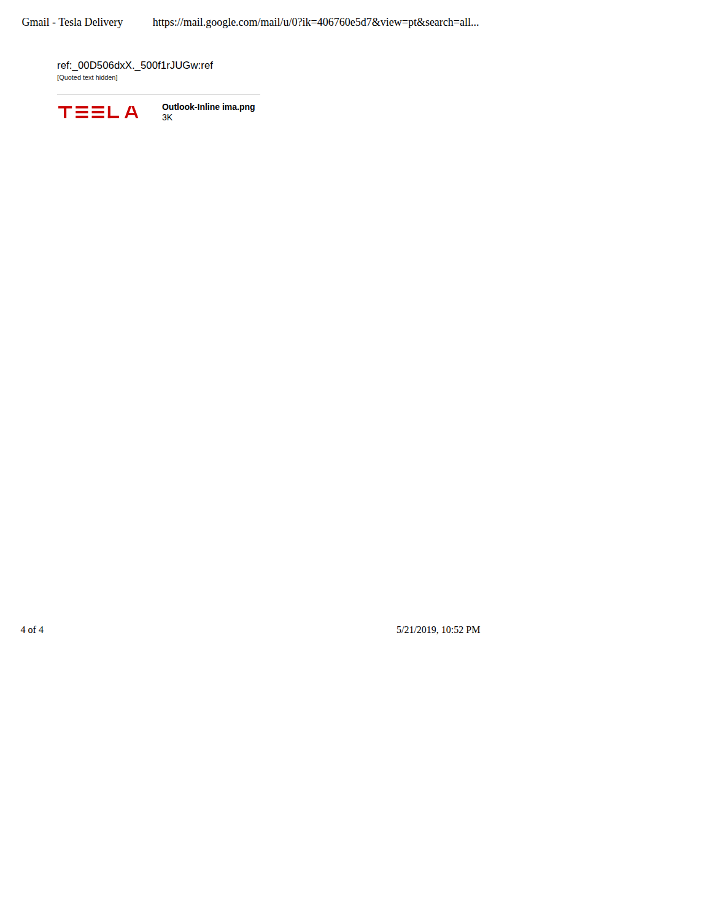Gmail - Tesla Delivery
https://mail.google.com/mail/u/0?ik=406760e5d7&view=pt&search=all...
ref:_00D506dxX._500f1rJUGw:ref
[Quoted text hidden]
Outlook-Inline ima.png
3K
4 of 4
5/21/2019, 10:52 PM